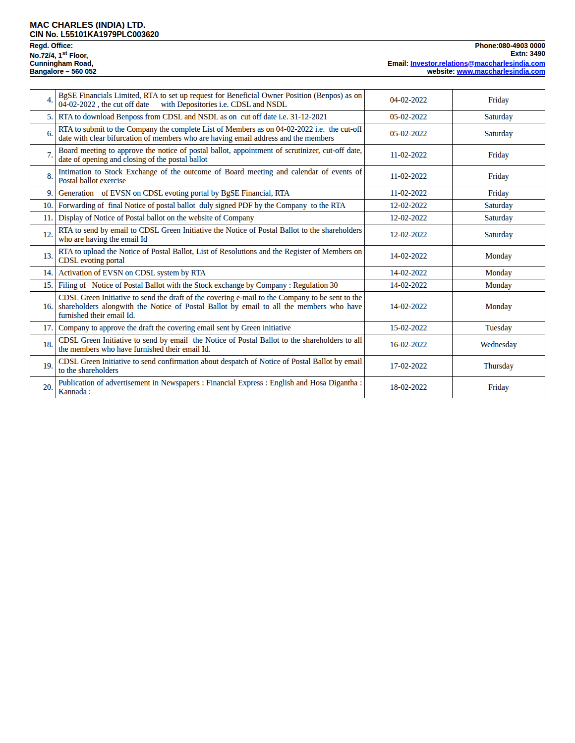MAC CHARLES (INDIA) LTD.
CIN No. L55101KA1979PLC003620
| Regd. Office: | Phone:080-4903 0000 |
| No.72/4, 1 st Floor, | Extn: 3490 |
| Cunningham Road, | Email: Investor.relations@maccharlesindia.com |
| Bangalore – 560 052 | website: www.maccharlesindia.com |
| 4. | BgSE Financials Limited, RTA to set up request for Beneficial Owner Position (Benpos) as on 04-02-2022 , the cut off date with Depositories i.e. CDSL and NSDL | 04-02-2022 | Friday |
| 5. | RTA to download Benposs from CDSL and NSDL as on cut off date i.e. 31-12-2021 | 05-02-2022 | Saturday |
| 6. | RTA to submit to the Company the complete List of Members as on 04-02-2022 i.e. the cut-off date with clear bifurcation of members who are having email address and the members | 05-02-2022 | Saturday |
| 7. | Board meeting to approve the notice of postal ballot, appointment of scrutinizer, cut-off date, date of opening and closing of the postal ballot | 11-02-2022 | Friday |
| 8. | Intimation to Stock Exchange of the outcome of Board meeting and calendar of events of Postal ballot exercise | 11-02-2022 | Friday |
| 9. | Generation of EVSN on CDSL evoting portal by BgSE Financial, RTA | 11-02-2022 | Friday |
| 10. | Forwarding of final Notice of postal ballot duly signed PDF by the Company to the RTA | 12-02-2022 | Saturday |
| 11. | Display of Notice of Postal ballot on the website of Company | 12-02-2022 | Saturday |
| 12. | RTA to send by email to CDSL Green Initiative the Notice of Postal Ballot to the shareholders who are having the email Id | 12-02-2022 | Saturday |
| 13. | RTA to upload the Notice of Postal Ballot, List of Resolutions and the Register of Members on CDSL evoting portal | 14-02-2022 | Monday |
| 14. | Activation of EVSN on CDSL system by RTA | 14-02-2022 | Monday |
| 15. | Filing of Notice of Postal Ballot with the Stock exchange by Company : Regulation 30 | 14-02-2022 | Monday |
| 16. | CDSL Green Initiative to send the draft of the covering e-mail to the Company to be sent to the shareholders alongwith the Notice of Postal Ballot by email to all the members who have furnished their email Id. | 14-02-2022 | Monday |
| 17. | Company to approve the draft the covering email sent by Green initiative | 15-02-2022 | Tuesday |
| 18. | CDSL Green Initiative to send by email the Notice of Postal Ballot to the shareholders to all the members who have furnished their email Id. | 16-02-2022 | Wednesday |
| 19. | CDSL Green Initiative to send confirmation about despatch of Notice of Postal Ballot by email to the shareholders | 17-02-2022 | Thursday |
| 20. | Publication of advertisement in Newspapers : Financial Express : English and Hosa Digantha : Kannada : | 18-02-2022 | Friday |